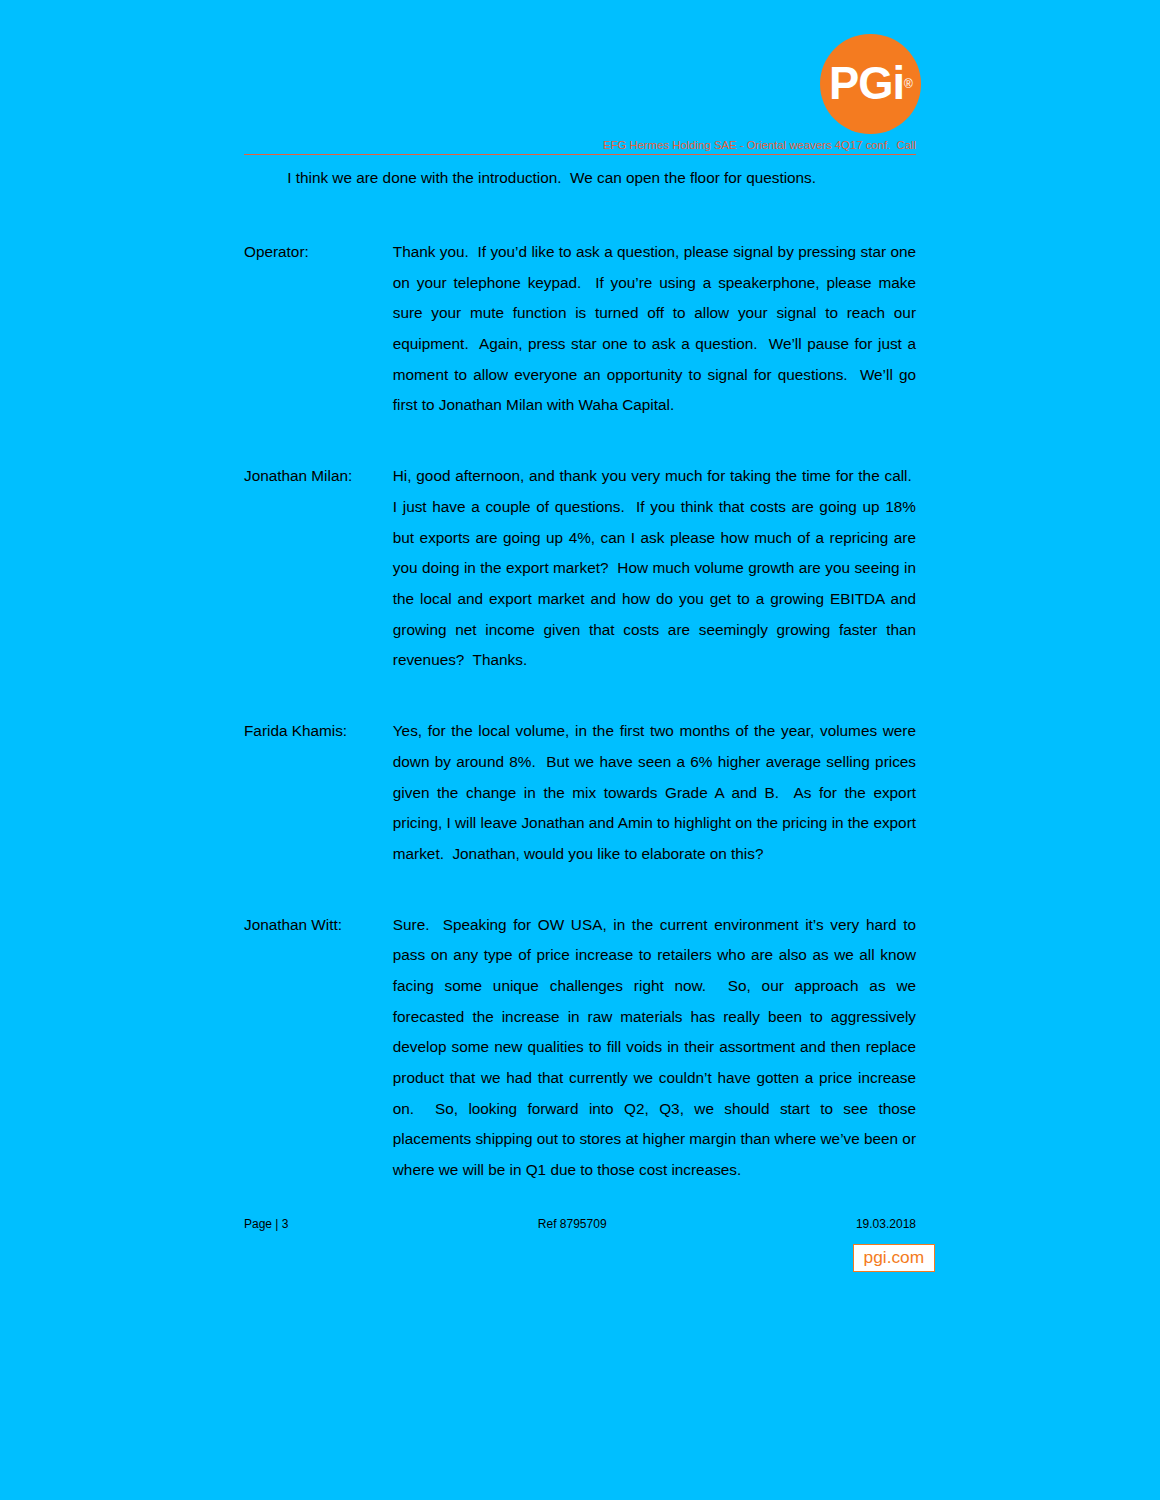PGi®
EFG Hermes Holding SAE - Oriental weavers 4Q17 conf. Call
I think we are done with the introduction. We can open the floor for questions.
Operator:
Thank you. If you’d like to ask a question, please signal by pressing star one on your telephone keypad. If you’re using a speakerphone, please make sure your mute function is turned off to allow your signal to reach our equipment. Again, press star one to ask a question. We’ll pause for just a moment to allow everyone an opportunity to signal for questions. We’ll go first to Jonathan Milan with Waha Capital.
Jonathan Milan:
Hi, good afternoon, and thank you very much for taking the time for the call. I just have a couple of questions. If you think that costs are going up 18% but exports are going up 4%, can I ask please how much of a repricing are you doing in the export market? How much volume growth are you seeing in the local and export market and how do you get to a growing EBITDA and growing net income given that costs are seemingly growing faster than revenues? Thanks.
Farida Khamis:
Yes, for the local volume, in the first two months of the year, volumes were down by around 8%. But we have seen a 6% higher average selling prices given the change in the mix towards Grade A and B. As for the export pricing, I will leave Jonathan and Amin to highlight on the pricing in the export market. Jonathan, would you like to elaborate on this?
Jonathan Witt:
Sure. Speaking for OW USA, in the current environment it’s very hard to pass on any type of price increase to retailers who are also as we all know facing some unique challenges right now. So, our approach as we forecasted the increase in raw materials has really been to aggressively develop some new qualities to fill voids in their assortment and then replace product that we had that currently we couldn’t have gotten a price increase on. So, looking forward into Q2, Q3, we should start to see those placements shipping out to stores at higher margin than where we’ve been or where we will be in Q1 due to those cost increases.
Page | 3
Ref 8795709
19.03.2018
pgi. com